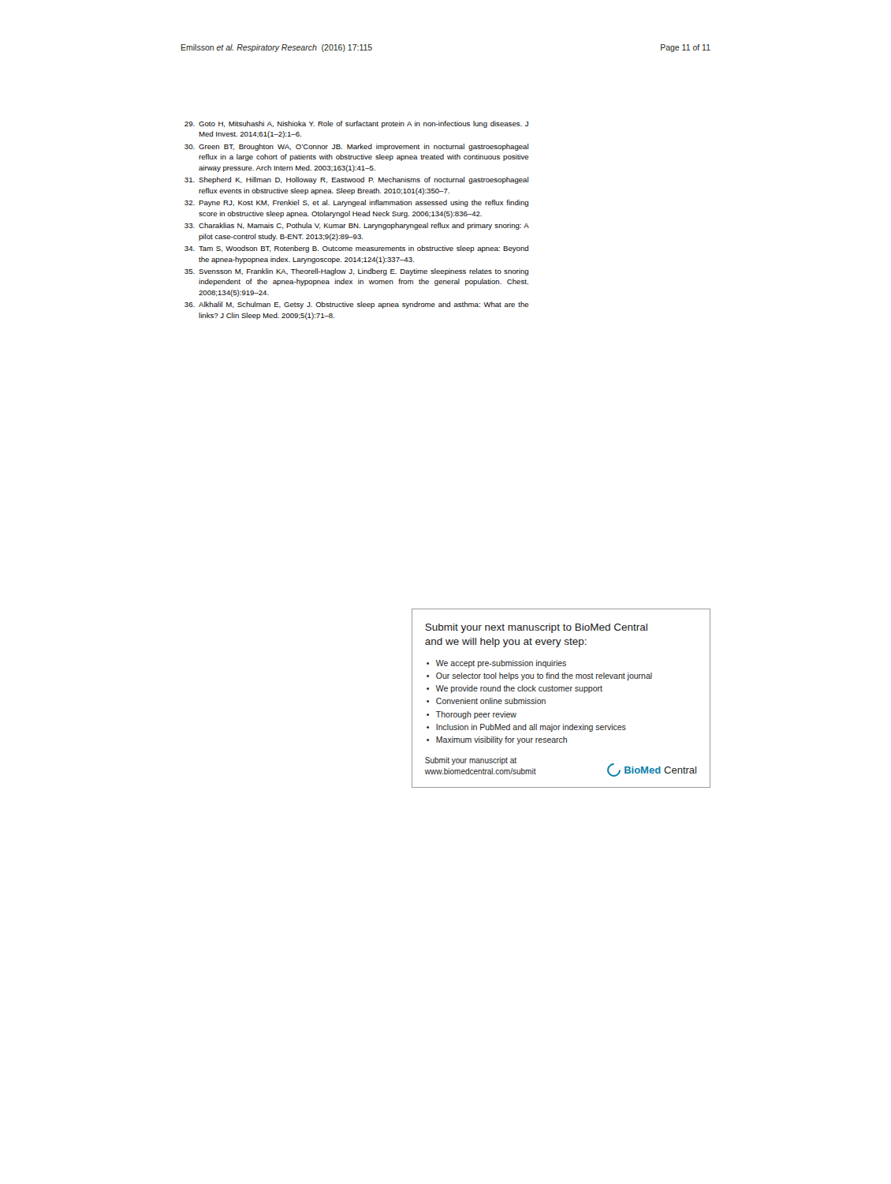Emilsson et al. Respiratory Research (2016) 17:115
Page 11 of 11
29. Goto H, Mitsuhashi A, Nishioka Y. Role of surfactant protein A in non-infectious lung diseases. J Med Invest. 2014;61(1–2):1–6.
30. Green BT, Broughton WA, O’Connor JB. Marked improvement in nocturnal gastroesophageal reflux in a large cohort of patients with obstructive sleep apnea treated with continuous positive airway pressure. Arch Intern Med. 2003;163(1):41–5.
31. Shepherd K, Hillman D, Holloway R, Eastwood P. Mechanisms of nocturnal gastroesophageal reflux events in obstructive sleep apnea. Sleep Breath. 2010;101(4):350–7.
32. Payne RJ, Kost KM, Frenkiel S, et al. Laryngeal inflammation assessed using the reflux finding score in obstructive sleep apnea. Otolaryngol Head Neck Surg. 2006;134(5):836–42.
33. Charaklias N, Mamais C, Pothula V, Kumar BN. Laryngopharyngeal reflux and primary snoring: A pilot case-control study. B-ENT. 2013;9(2):89–93.
34. Tam S, Woodson BT, Rotenberg B. Outcome measurements in obstructive sleep apnea: Beyond the apnea-hypopnea index. Laryngoscope. 2014;124(1):337–43.
35. Svensson M, Franklin KA, Theorell-Haglow J, Lindberg E. Daytime sleepiness relates to snoring independent of the apnea-hypopnea index in women from the general population. Chest. 2008;134(5):919–24.
36. Alkhalil M, Schulman E, Getsy J. Obstructive sleep apnea syndrome and asthma: What are the links? J Clin Sleep Med. 2009;5(1):71–8.
Submit your next manuscript to BioMed Central
and we will help you at every step:
We accept pre-submission inquiries
Our selector tool helps you to find the most relevant journal
We provide round the clock customer support
Convenient online submission
Thorough peer review
Inclusion in PubMed and all major indexing services
Maximum visibility for your research
Submit your manuscript at
www.biomedcentral.com/submit
BioMed Central